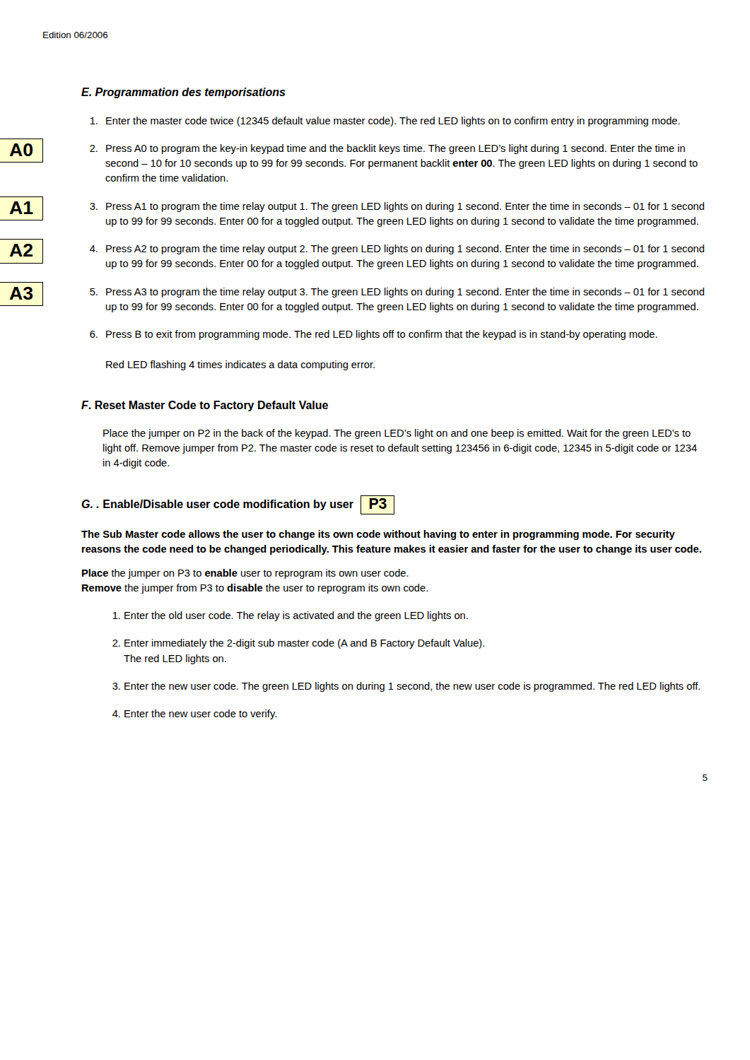Edition 06/2006
E. Programmation des temporisations
Enter the master code twice (12345 default value master code). The red LED lights on to confirm entry in programming mode.
A0 Press A0 to program the key-in keypad time and the backlit keys time. The green LED’s light during 1 second. Enter the time in second – 10 for 10 seconds up to 99 for 99 seconds. For permanent backlit enter 00. The green LED lights on during 1 second to confirm the time validation.
A1 Press A1 to program the time relay output 1. The green LED lights on during 1 second. Enter the time in seconds – 01 for 1 second up to 99 for 99 seconds. Enter 00 for a toggled output. The green LED lights on during 1 second to validate the time programmed.
A2 Press A2 to program the time relay output 2. The green LED lights on during 1 second. Enter the time in seconds – 01 for 1 second up to 99 for 99 seconds. Enter 00 for a toggled output. The green LED lights on during 1 second to validate the time programmed.
A3 Press A3 to program the time relay output 3. The green LED lights on during 1 second. Enter the time in seconds – 01 for 1 second up to 99 for 99 seconds. Enter 00 for a toggled output. The green LED lights on during 1 second to validate the time programmed.
Press B to exit from programming mode. The red LED lights off to confirm that the keypad is in stand-by operating mode.
Red LED flashing 4 times indicates a data computing error.
F. Reset Master Code to Factory Default Value
Place the jumper on P2 in the back of the keypad. The green LED’s light on and one beep is emitted. Wait for the green LED’s to light off. Remove jumper from P2. The master code is reset to default setting 123456 in 6-digit code, 12345 in 5-digit code or 1234 in 4-digit code.
G. . Enable/Disable user code modification by user P3
The Sub Master code allows the user to change its own code without having to enter in programming mode. For security reasons the code need to be changed periodically. This feature makes it easier and faster for the user to change its user code.
Place the jumper on P3 to enable user to reprogram its own user code.
Remove the jumper from P3 to disable the user to reprogram its own code.
Enter the old user code. The relay is activated and the green LED lights on.
Enter immediately the 2-digit sub master code (A and B Factory Default Value).
The red LED lights on.
Enter the new user code. The green LED lights on during 1 second, the new user code is programmed. The red LED lights off.
Enter the new user code to verify.
5